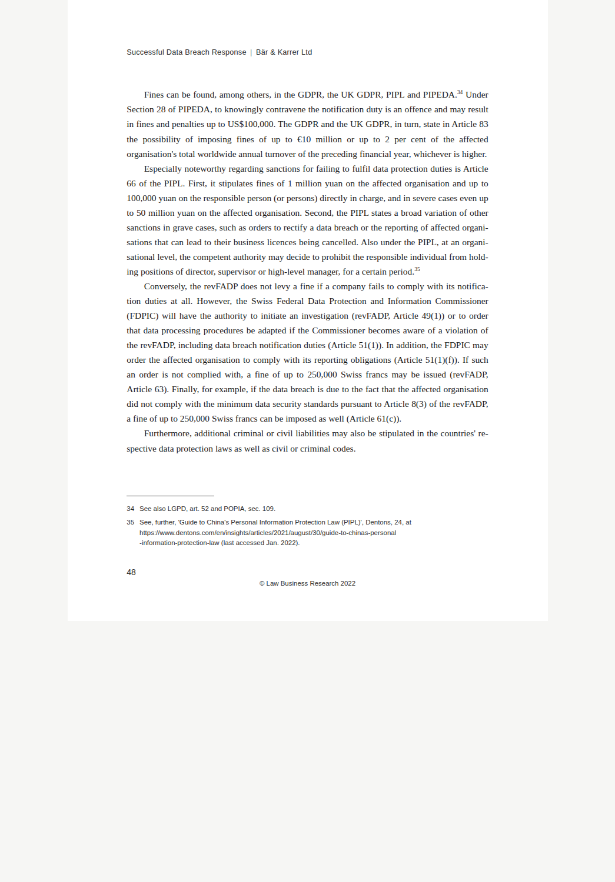Successful Data Breach Response|Bär & Karrer Ltd
Fines can be found, among others, in the GDPR, the UK GDPR, PIPL and PIPEDA.34 Under Section 28 of PIPEDA, to knowingly contravene the notification duty is an offence and may result in fines and penalties up to US$100,000. The GDPR and the UK GDPR, in turn, state in Article 83 the possibility of imposing fines of up to €10 million or up to 2 per cent of the affected organisation's total worldwide annual turnover of the preceding financial year, whichever is higher.
Especially noteworthy regarding sanctions for failing to fulfil data protection duties is Article 66 of the PIPL. First, it stipulates fines of 1 million yuan on the affected organisation and up to 100,000 yuan on the responsible person (or persons) directly in charge, and in severe cases even up to 50 million yuan on the affected organisation. Second, the PIPL states a broad variation of other sanctions in grave cases, such as orders to rectify a data breach or the reporting of affected organisations that can lead to their business licences being cancelled. Also under the PIPL, at an organisational level, the competent authority may decide to prohibit the responsible individual from holding positions of director, supervisor or high-level manager, for a certain period.35
Conversely, the revFADP does not levy a fine if a company fails to comply with its notification duties at all. However, the Swiss Federal Data Protection and Information Commissioner (FDPIC) will have the authority to initiate an investigation (revFADP, Article 49(1)) or to order that data processing procedures be adapted if the Commissioner becomes aware of a violation of the revFADP, including data breach notification duties (Article 51(1)). In addition, the FDPIC may order the affected organisation to comply with its reporting obligations (Article 51(1)(f)). If such an order is not complied with, a fine of up to 250,000 Swiss francs may be issued (revFADP, Article 63). Finally, for example, if the data breach is due to the fact that the affected organisation did not comply with the minimum data security standards pursuant to Article 8(3) of the revFADP, a fine of up to 250,000 Swiss francs can be imposed as well (Article 61(c)).
Furthermore, additional criminal or civil liabilities may also be stipulated in the countries' respective data protection laws as well as civil or criminal codes.
34
See also LGPD, art. 52 and POPIA, sec. 109.
35
See, further, 'Guide to China's Personal Information Protection Law (PIPL)', Dentons, 24, at https://www.dentons.com/en/insights/articles/2021/august/30/guide-to-chinas-personal
-information-protection-law (last accessed Jan. 2022).
48
© Law Business Research 2022